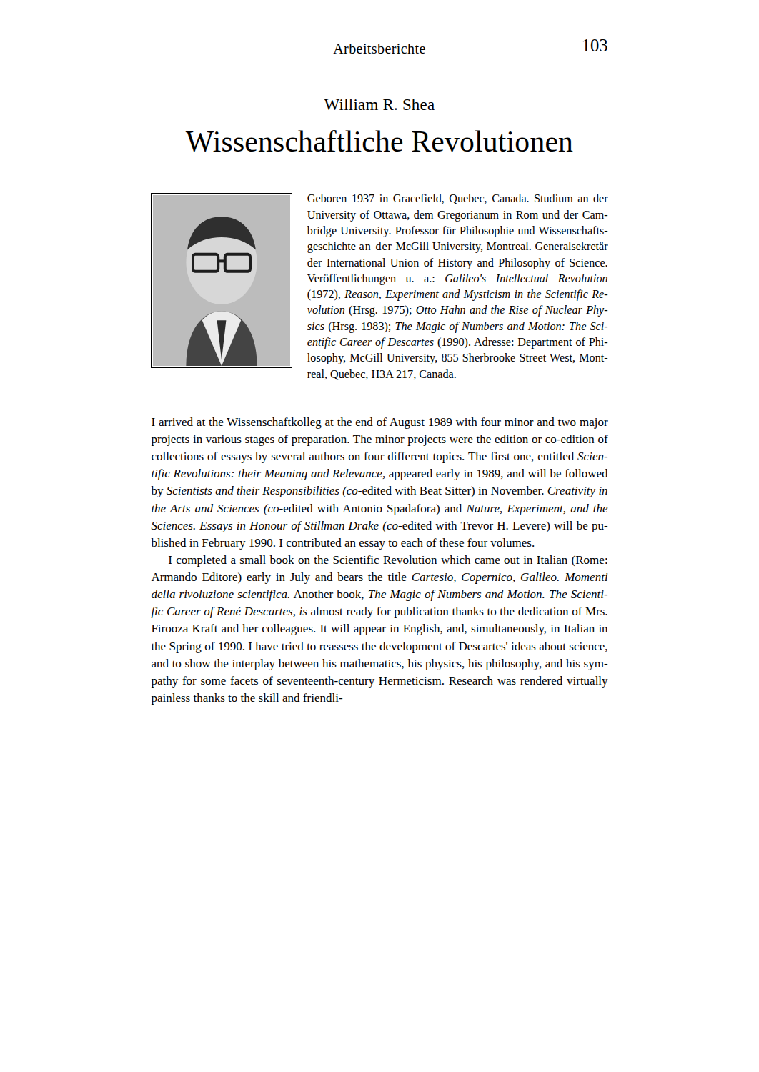Arbeitsberichte 103
William R. Shea
Wissenschaftliche Revolutionen
Geboren 1937 in Gracefield, Quebec, Canada. Studium an der University of Ottawa, dem Gregorianum in Rom und der Cambridge University. Professor für Philosophie und Wissenschaftsgeschichte an der McGill University, Montreal. Generalsekretär der International Union of History and Philosophy of Science. Veröffentlichungen u. a.: Galileo's Intellectual Revolution (1972), Reason, Experiment and Mysticism in the Scientific Revolution (Hrsg. 1975); Otto Hahn and the Rise of Nuclear Physics (Hrsg. 1983); The Magic of Numbers and Motion: The Scientific Career of Descartes (1990). Adresse: Department of Philosophy, McGill University, 855 Sherbrooke Street West, Montreal, Quebec, H3A 217, Canada.
I arrived at the Wissenschaftkolleg at the end of August 1989 with four minor and two major projects in various stages of preparation. The minor projects were the edition or co-edition of collections of essays by several authors on four different topics. The first one, entitled Scientific Revolutions: their Meaning and Relevance, appeared early in 1989, and will be followed by Scientists and their Responsibilities (co-edited with Beat Sitter) in November. Creativity in the Arts and Sciences (co-edited with Antonio Spadafora) and Nature, Experiment, and the Sciences. Essays in Honour of Stillman Drake (co-edited with Trevor H. Levere) will be published in February 1990. I contributed an essay to each of these four volumes.
I completed a small book on the Scientific Revolution which came out in Italian (Rome: Armando Editore) early in July and bears the title Cartesio, Copernico, Galileo. Momenti della rivoluzione scientifica. Another book, The Magic of Numbers and Motion. The Scientific Career of René Descartes, is almost ready for publication thanks to the dedication of Mrs. Firooza Kraft and her colleagues. It will appear in English, and, simultaneously, in Italian in the Spring of 1990. I have tried to reassess the development of Descartes' ideas about science, and to show the interplay between his mathematics, his physics, his philosophy, and his sympathy for some facets of seventeenth-century Hermeticism. Research was rendered virtually painless thanks to the skill and friendli-